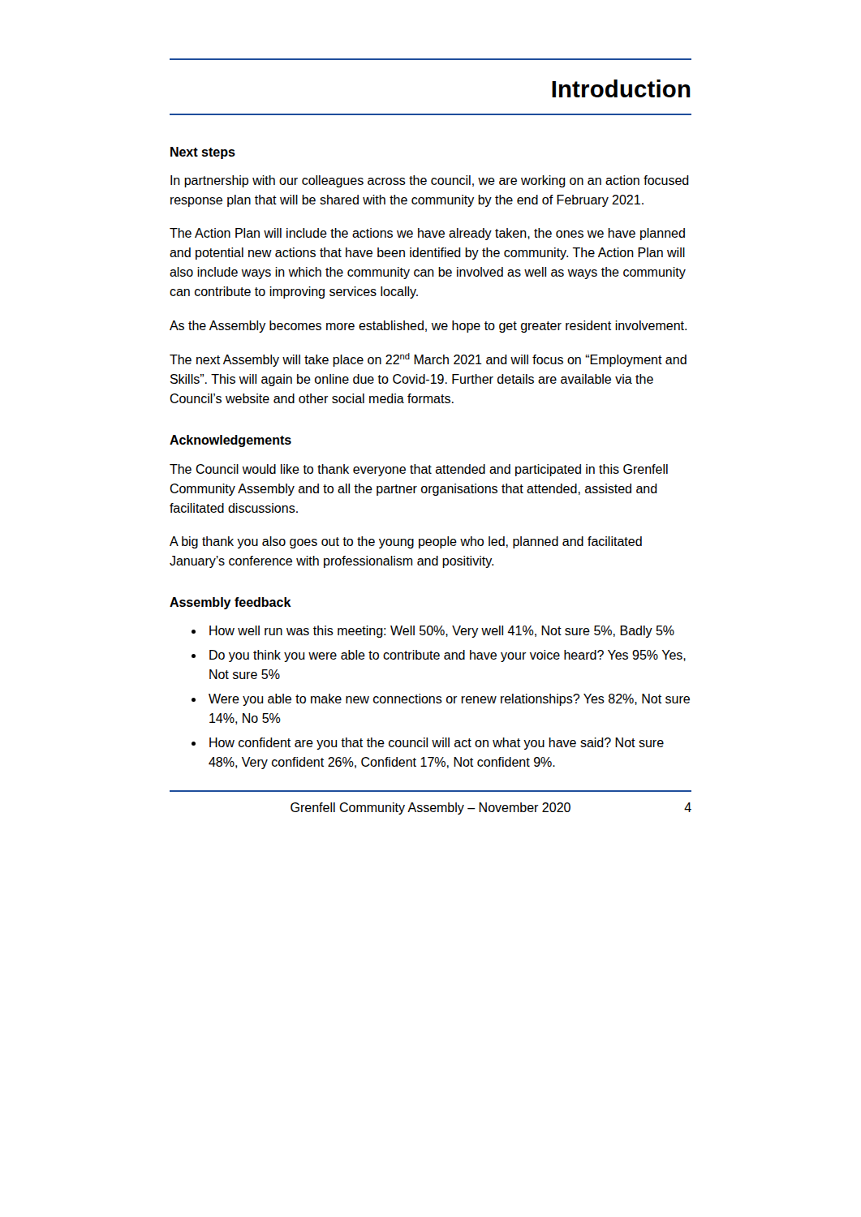Introduction
Next steps
In partnership with our colleagues across the council, we are working on an action focused response plan that will be shared with the community by the end of February 2021.
The Action Plan will include the actions we have already taken, the ones we have planned and potential new actions that have been identified by the community. The Action Plan will also include ways in which the community can be involved as well as ways the community can contribute to improving services locally.
As the Assembly becomes more established, we hope to get greater resident involvement.
The next Assembly will take place on 22nd March 2021 and will focus on “Employment and Skills”. This will again be online due to Covid-19. Further details are available via the Council’s website and other social media formats.
Acknowledgements
The Council would like to thank everyone that attended and participated in this Grenfell Community Assembly and to all the partner organisations that attended, assisted and facilitated discussions.
A big thank you also goes out to the young people who led, planned and facilitated January’s conference with professionalism and positivity.
Assembly feedback
How well run was this meeting: Well 50%, Very well 41%, Not sure 5%, Badly 5%
Do you think you were able to contribute and have your voice heard? Yes 95% Yes, Not sure 5%
Were you able to make new connections or renew relationships? Yes 82%, Not sure 14%, No 5%
How confident are you that the council will act on what you have said? Not sure 48%, Very confident 26%, Confident 17%, Not confident 9%.
Grenfell Community Assembly – November 2020 4